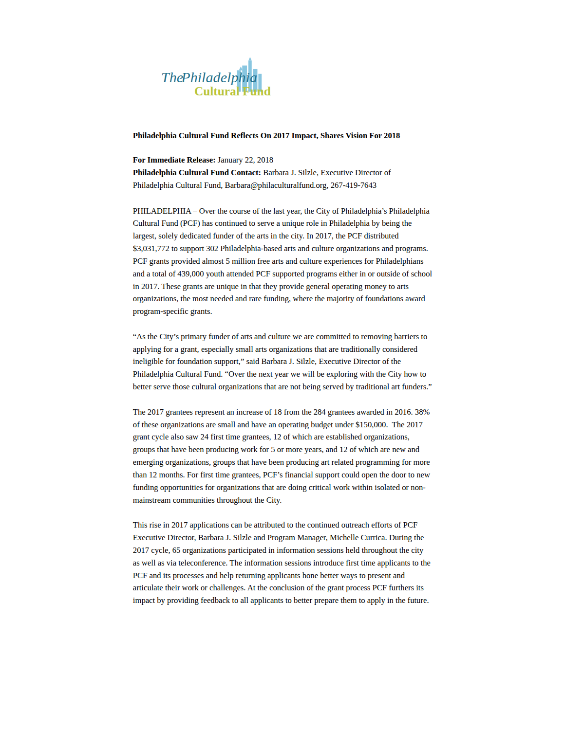Philadelphia Cultural Fund Reflects On 2017 Impact, Shares Vision For 2018
For Immediate Release: January 22, 2018
Philadelphia Cultural Fund Contact: Barbara J. Silzle, Executive Director of Philadelphia Cultural Fund, Barbara@philaculturalfund.org, 267-419-7643
PHILADELPHIA – Over the course of the last year, the City of Philadelphia’s Philadelphia Cultural Fund (PCF) has continued to serve a unique role in Philadelphia by being the largest, solely dedicated funder of the arts in the city. In 2017, the PCF distributed $3,031,772 to support 302 Philadelphia-based arts and culture organizations and programs. PCF grants provided almost 5 million free arts and culture experiences for Philadelphians and a total of 439,000 youth attended PCF supported programs either in or outside of school in 2017. These grants are unique in that they provide general operating money to arts organizations, the most needed and rare funding, where the majority of foundations award program-specific grants.
“As the City’s primary funder of arts and culture we are committed to removing barriers to applying for a grant, especially small arts organizations that are traditionally considered ineligible for foundation support,” said Barbara J. Silzle, Executive Director of the Philadelphia Cultural Fund. “Over the next year we will be exploring with the City how to better serve those cultural organizations that are not being served by traditional art funders.”
The 2017 grantees represent an increase of 18 from the 284 grantees awarded in 2016. 38% of these organizations are small and have an operating budget under $150,000. The 2017 grant cycle also saw 24 first time grantees, 12 of which are established organizations, groups that have been producing work for 5 or more years, and 12 of which are new and emerging organizations, groups that have been producing art related programming for more than 12 months. For first time grantees, PCF’s financial support could open the door to new funding opportunities for organizations that are doing critical work within isolated or non-mainstream communities throughout the City.
This rise in 2017 applications can be attributed to the continued outreach efforts of PCF Executive Director, Barbara J. Silzle and Program Manager, Michelle Currica. During the 2017 cycle, 65 organizations participated in information sessions held throughout the city as well as via teleconference. The information sessions introduce first time applicants to the PCF and its processes and help returning applicants hone better ways to present and articulate their work or challenges. At the conclusion of the grant process PCF furthers its impact by providing feedback to all applicants to better prepare them to apply in the future.